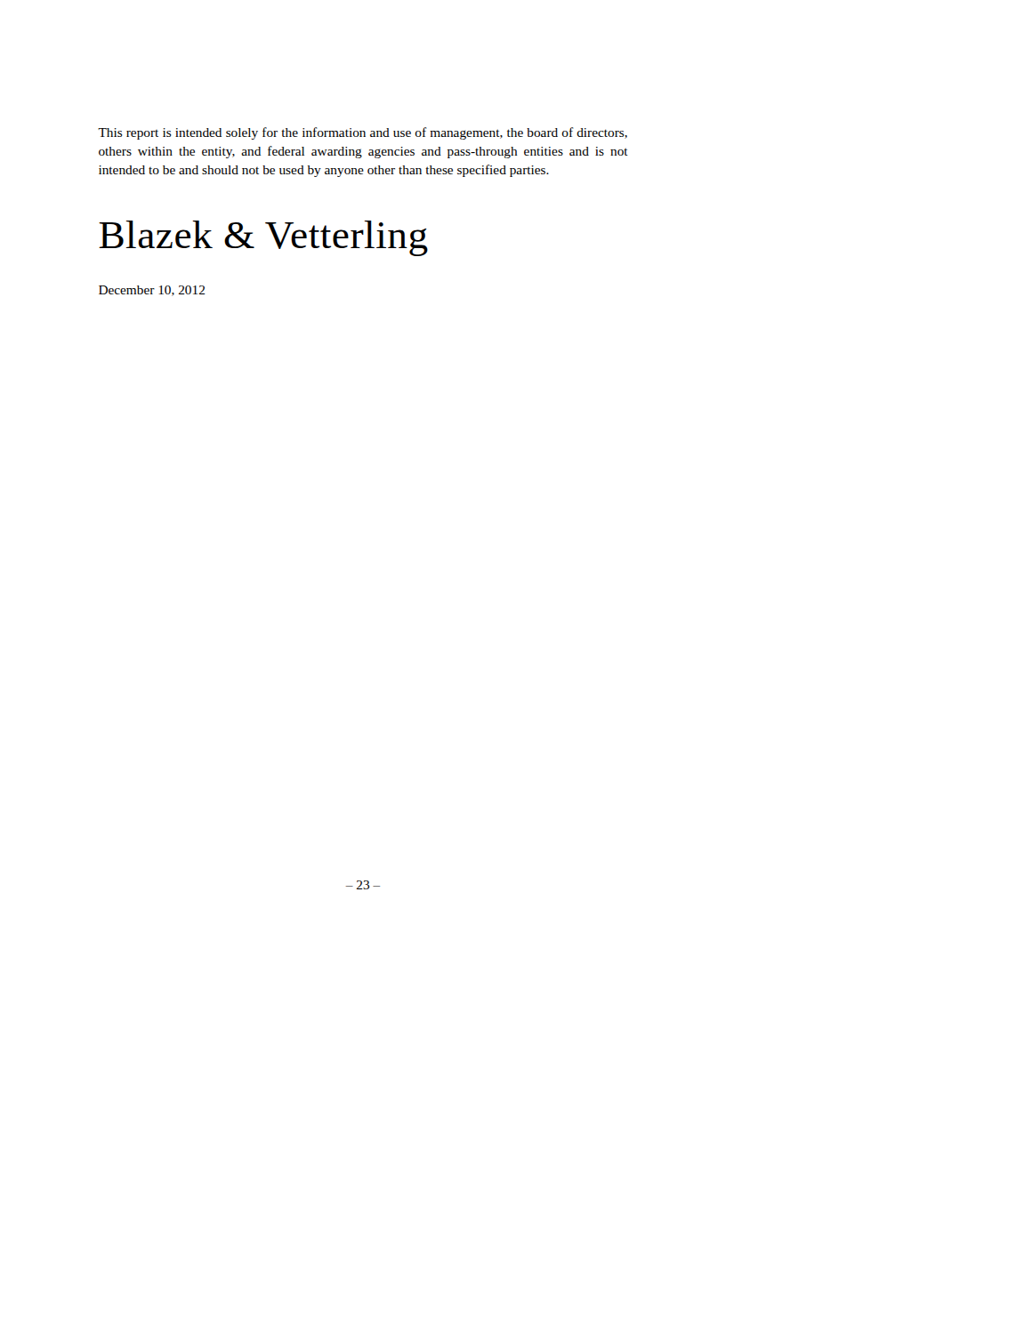This report is intended solely for the information and use of management, the board of directors, others within the entity, and federal awarding agencies and pass-through entities and is not intended to be and should not be used by anyone other than these specified parties.
Blazek & Vetterling
December 10, 2012
– 23 –